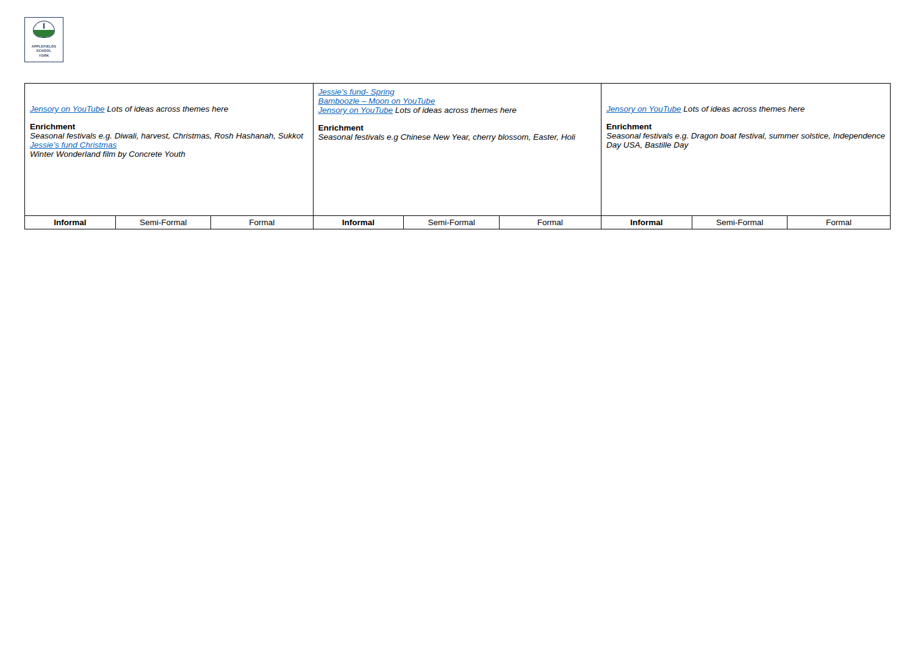Applefields
School
York
| Jensory on YouTube Lots of ideas across themes here Enrichment Seasonal festivals e.g. Diwali, harvest, Christmas, Rosh Hashanah, Sukkot Jessie’s fund Christmas Winter Wonderland film by Concrete Youth | Jessie’s fund- Spring Bamboozle – Moon on YouTube Jensory on YouTube Lots of ideas across themes here Enrichment Seasonal festivals e.g Chinese New Year, cherry blossom, Easter, Holi | Jensory on YouTube Lots of ideas across themes here Enrichment Seasonal festivals e.g. Dragon boat festival, summer solstice, Independence Day USA, Bastille Day |
| Informal | Semi-Formal | Formal | Informal | Semi-Formal | Formal | Informal | Semi-Formal | Formal |